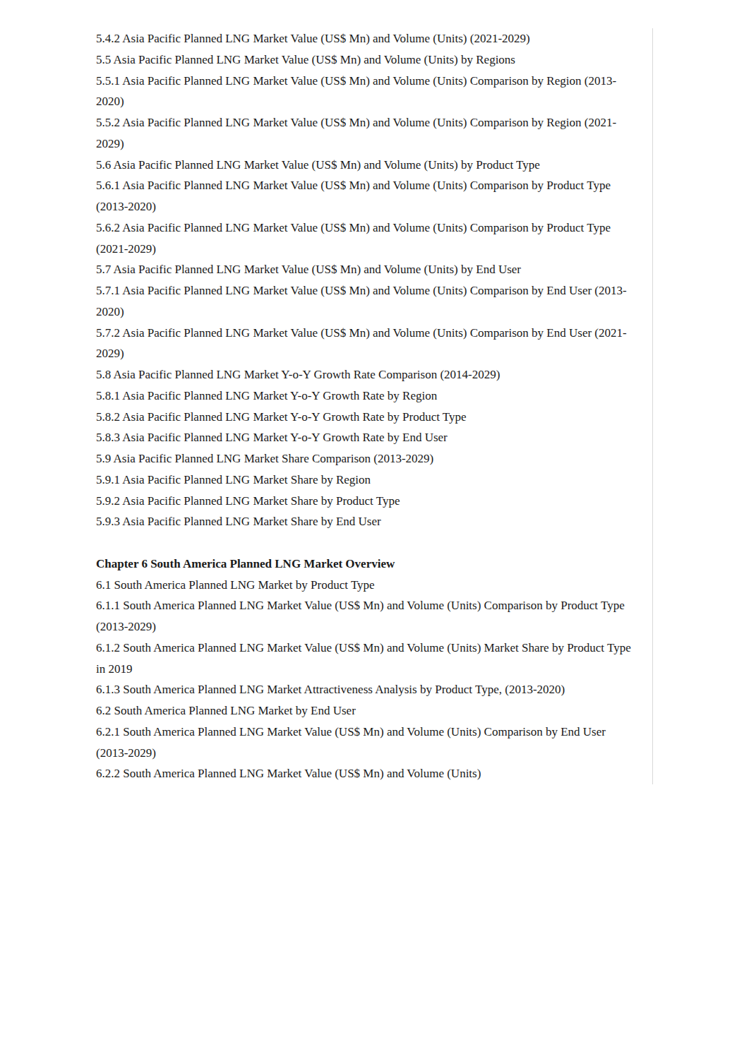5.4.2 Asia Pacific Planned LNG Market Value (US$ Mn) and Volume (Units) (2021-2029)
5.5 Asia Pacific Planned LNG Market Value (US$ Mn) and Volume (Units) by Regions
5.5.1 Asia Pacific Planned LNG Market Value (US$ Mn) and Volume (Units) Comparison by Region (2013-2020)
5.5.2 Asia Pacific Planned LNG Market Value (US$ Mn) and Volume (Units) Comparison by Region (2021-2029)
5.6 Asia Pacific Planned LNG Market Value (US$ Mn) and Volume (Units) by Product Type
5.6.1 Asia Pacific Planned LNG Market Value (US$ Mn) and Volume (Units) Comparison by Product Type (2013-2020)
5.6.2 Asia Pacific Planned LNG Market Value (US$ Mn) and Volume (Units) Comparison by Product Type (2021-2029)
5.7 Asia Pacific Planned LNG Market Value (US$ Mn) and Volume (Units) by End User
5.7.1 Asia Pacific Planned LNG Market Value (US$ Mn) and Volume (Units) Comparison by End User (2013-2020)
5.7.2 Asia Pacific Planned LNG Market Value (US$ Mn) and Volume (Units) Comparison by End User (2021-2029)
5.8 Asia Pacific Planned LNG Market Y-o-Y Growth Rate Comparison (2014-2029)
5.8.1 Asia Pacific Planned LNG Market Y-o-Y Growth Rate by Region
5.8.2 Asia Pacific Planned LNG Market Y-o-Y Growth Rate by Product Type
5.8.3 Asia Pacific Planned LNG Market Y-o-Y Growth Rate by End User
5.9 Asia Pacific Planned LNG Market Share Comparison (2013-2029)
5.9.1 Asia Pacific Planned LNG Market Share by Region
5.9.2 Asia Pacific Planned LNG Market Share by Product Type
5.9.3 Asia Pacific Planned LNG Market Share by End User
Chapter 6 South America Planned LNG Market Overview
6.1 South America Planned LNG Market by Product Type
6.1.1 South America Planned LNG Market Value (US$ Mn) and Volume (Units) Comparison by Product Type (2013-2029)
6.1.2 South America Planned LNG Market Value (US$ Mn) and Volume (Units) Market Share by Product Type in 2019
6.1.3 South America Planned LNG Market Attractiveness Analysis by Product Type, (2013-2020)
6.2 South America Planned LNG Market by End User
6.2.1 South America Planned LNG Market Value (US$ Mn) and Volume (Units) Comparison by End User (2013-2029)
6.2.2 South America Planned LNG Market Value (US$ Mn) and Volume (Units)